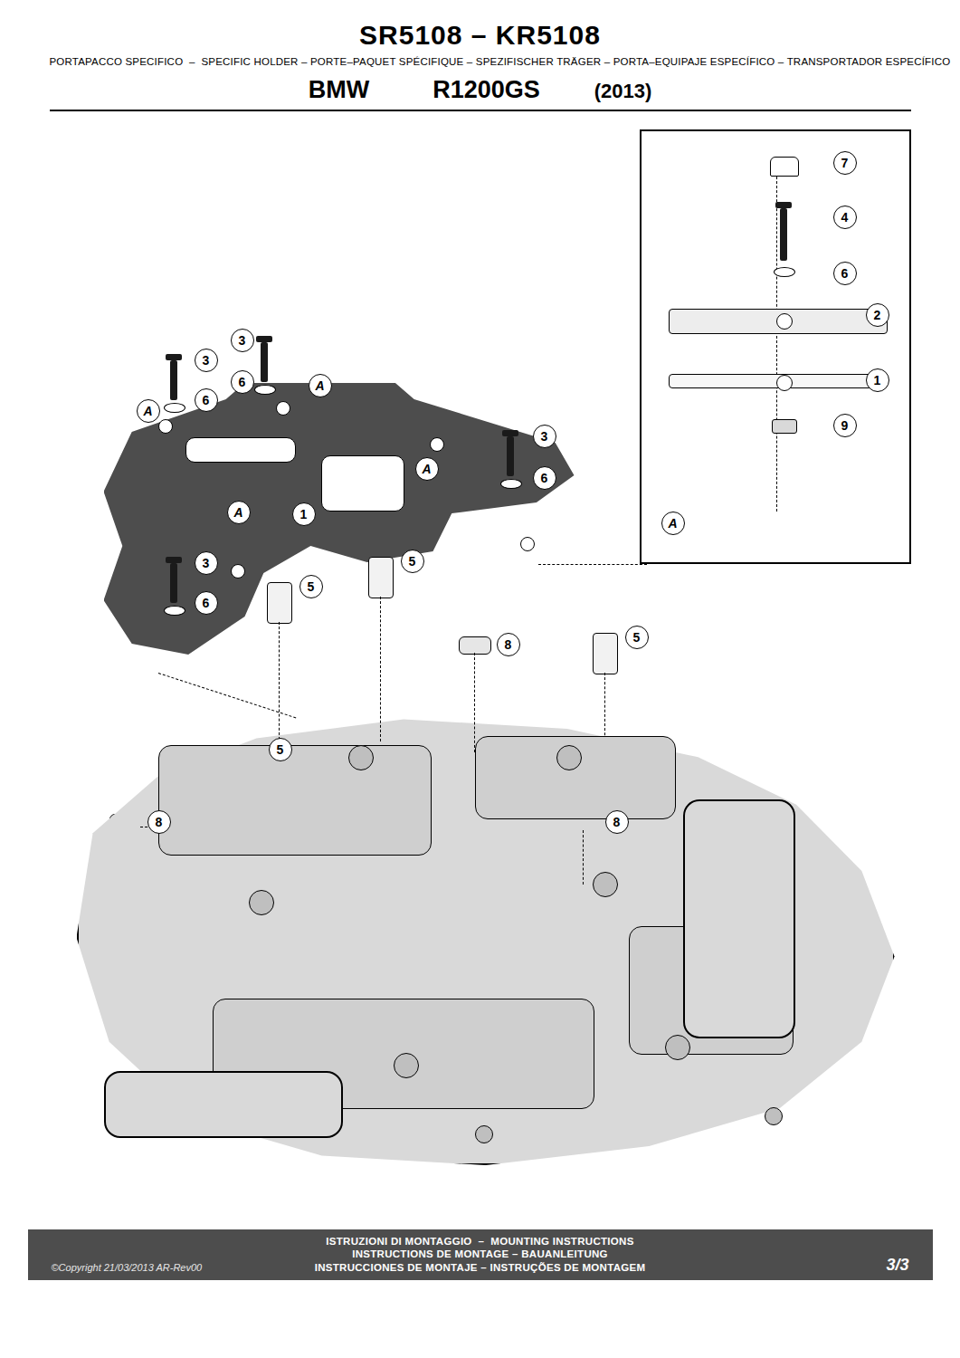SR5108 – KR5108
PORTAPACCO SPECIFICO – SPECIFIC HOLDER – PORTE–PAQUET SPÉCIFIQUE – SPEZIFISCHER TRÄGER – PORTA–EQUIPAJE ESPECÍFICO – TRANSPORTADOR ESPECÍFICO
BMW R1200GS(2013)
7
4
6
2
1
9
A
A
A
A
A
1
3
6
3
6
3
6
3
6
5
5
5
5
8
8
8
©Copyright 21/03/2013 AR-Rev00
ISTRUZIONI DI MONTAGGIO – MOUNTING INSTRUCTIONS
INSTRUCTIONS DE MONTAGE – BAUANLEITUNG
INSTRUCCIONES DE MONTAJE – INSTRUÇÕES DE MONTAGEM
3/3